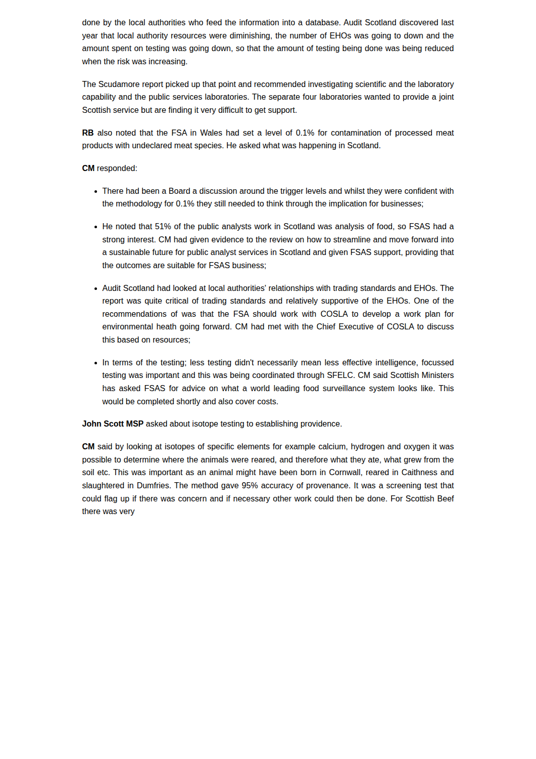done by the local authorities who feed the information into a database. Audit Scotland discovered last year that local authority resources were diminishing, the number of EHOs was going to down and the amount spent on testing was going down, so that the amount of testing being done was being reduced when the risk was increasing.
The Scudamore report picked up that point and recommended investigating scientific and the laboratory capability and the public services laboratories. The separate four laboratories wanted to provide a joint Scottish service but are finding it very difficult to get support.
RB also noted that the FSA in Wales had set a level of 0.1% for contamination of processed meat products with undeclared meat species. He asked what was happening in Scotland.
CM responded:
There had been a Board a discussion around the trigger levels and whilst they were confident with the methodology for 0.1% they still needed to think through the implication for businesses;
He noted that 51% of the public analysts work in Scotland was analysis of food, so FSAS had a strong interest. CM had given evidence to the review on how to streamline and move forward into a sustainable future for public analyst services in Scotland and given FSAS support, providing that the outcomes are suitable for FSAS business;
Audit Scotland had looked at local authorities' relationships with trading standards and EHOs. The report was quite critical of trading standards and relatively supportive of the EHOs. One of the recommendations of was that the FSA should work with COSLA to develop a work plan for environmental heath going forward. CM had met with the Chief Executive of COSLA to discuss this based on resources;
In terms of the testing; less testing didn't necessarily mean less effective intelligence, focussed testing was important and this was being coordinated through SFELC. CM said Scottish Ministers has asked FSAS for advice on what a world leading food surveillance system looks like. This would be completed shortly and also cover costs.
John Scott MSP asked about isotope testing to establishing providence.
CM said by looking at isotopes of specific elements for example calcium, hydrogen and oxygen it was possible to determine where the animals were reared, and therefore what they ate, what grew from the soil etc. This was important as an animal might have been born in Cornwall, reared in Caithness and slaughtered in Dumfries. The method gave 95% accuracy of provenance. It was a screening test that could flag up if there was concern and if necessary other work could then be done. For Scottish Beef there was very